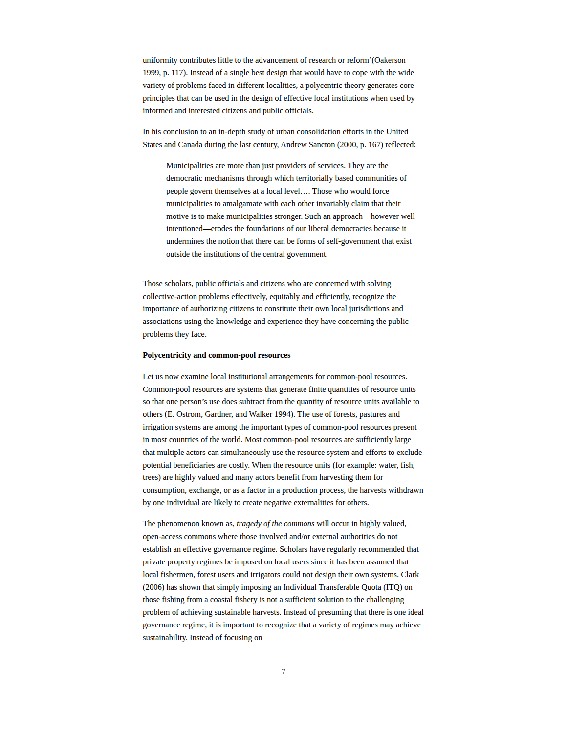uniformity contributes little to the advancement of research or reform’(Oakerson 1999, p. 117). Instead of a single best design that would have to cope with the wide variety of problems faced in different localities, a polycentric theory generates core principles that can be used in the design of effective local institutions when used by informed and interested citizens and public officials.
In his conclusion to an in-depth study of urban consolidation efforts in the United States and Canada during the last century, Andrew Sancton (2000, p. 167) reflected:
Municipalities are more than just providers of services. They are the democratic mechanisms through which territorially based communities of people govern themselves at a local level…. Those who would force municipalities to amalgamate with each other invariably claim that their motive is to make municipalities stronger. Such an approach—however well intentioned—erodes the foundations of our liberal democracies because it undermines the notion that there can be forms of self-government that exist outside the institutions of the central government.
Those scholars, public officials and citizens who are concerned with solving collective-action problems effectively, equitably and efficiently, recognize the importance of authorizing citizens to constitute their own local jurisdictions and associations using the knowledge and experience they have concerning the public problems they face.
Polycentricity and common-pool resources
Let us now examine local institutional arrangements for common-pool resources. Common-pool resources are systems that generate finite quantities of resource units so that one person’s use does subtract from the quantity of resource units available to others (E. Ostrom, Gardner, and Walker 1994). The use of forests, pastures and irrigation systems are among the important types of common-pool resources present in most countries of the world. Most common-pool resources are sufficiently large that multiple actors can simultaneously use the resource system and efforts to exclude potential beneficiaries are costly. When the resource units (for example: water, fish, trees) are highly valued and many actors benefit from harvesting them for consumption, exchange, or as a factor in a production process, the harvests withdrawn by one individual are likely to create negative externalities for others.
The phenomenon known as, tragedy of the commons will occur in highly valued, open-access commons where those involved and/or external authorities do not establish an effective governance regime. Scholars have regularly recommended that private property regimes be imposed on local users since it has been assumed that local fishermen, forest users and irrigators could not design their own systems. Clark (2006) has shown that simply imposing an Individual Transferable Quota (ITQ) on those fishing from a coastal fishery is not a sufficient solution to the challenging problem of achieving sustainable harvests. Instead of presuming that there is one ideal governance regime, it is important to recognize that a variety of regimes may achieve sustainability. Instead of focusing on
7